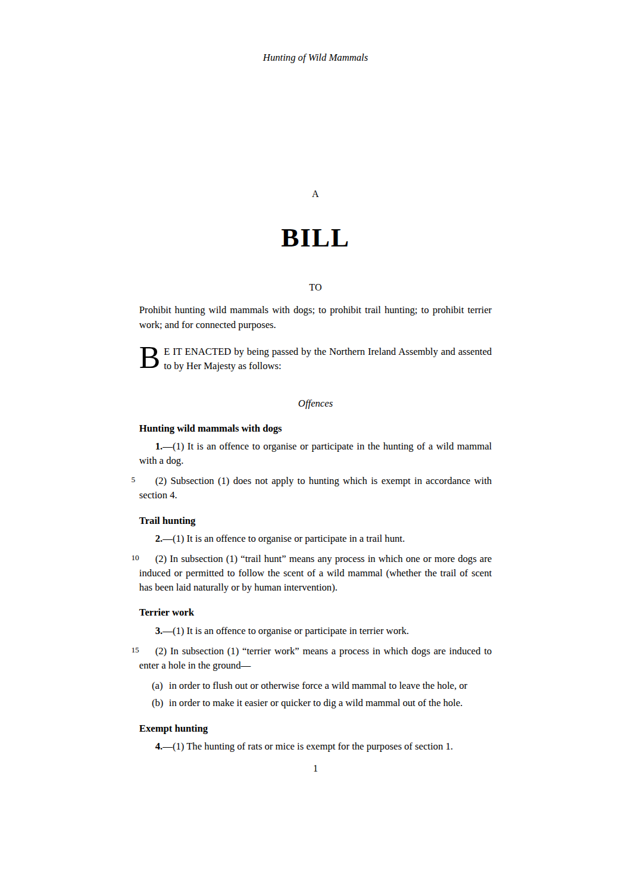Hunting of Wild Mammals
A
BILL
TO
Prohibit hunting wild mammals with dogs; to prohibit trail hunting; to prohibit terrier work; and for connected purposes.
B
E IT ENACTED by being passed by the Northern Ireland Assembly and assented to by Her Majesty as follows:
Offences
Hunting wild mammals with dogs
1.—(1) It is an offence to organise or participate in the hunting of a wild mammal with a dog.
5(2) Subsection (1) does not apply to hunting which is exempt in accordance with section 4.
Trail hunting
2.—(1) It is an offence to organise or participate in a trail hunt.
(2) In subsection (1) “trail hunt” means any process in which one or more dogs 10are induced or permitted to follow the scent of a wild mammal (whether the trail of scent has been laid naturally or by human intervention).
Terrier work
3.—(1) It is an offence to organise or participate in terrier work.
(2) In subsection (1) “terrier work” means a process in which dogs are induced 15to enter a hole in the ground—
(a) in order to flush out or otherwise force a wild mammal to leave the hole, or
(b) in order to make it easier or quicker to dig a wild mammal out of the hole.
Exempt hunting
4.—(1) The hunting of rats or mice is exempt for the purposes of section 1.
1